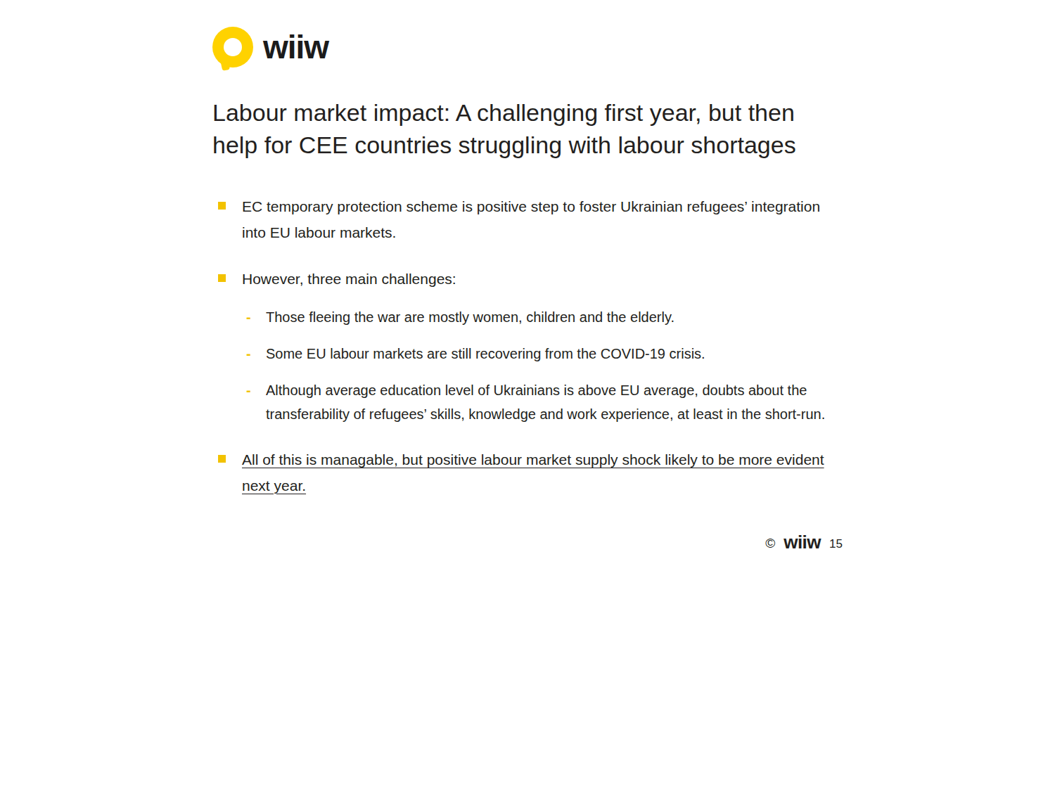wiiw
Labour market impact: A challenging first year, but then help for CEE countries struggling with labour shortages
EC temporary protection scheme is positive step to foster Ukrainian refugees’ integration into EU labour markets.
However, three main challenges:
Those fleeing the war are mostly women, children and the elderly.
Some EU labour markets are still recovering from the COVID-19 crisis.
Although average education level of Ukrainians is above EU average, doubts about the transferability of refugees’ skills, knowledge and work experience, at least in the short-run.
All of this is managable, but positive labour market supply shock likely to be more evident next year.
© wiiw 15